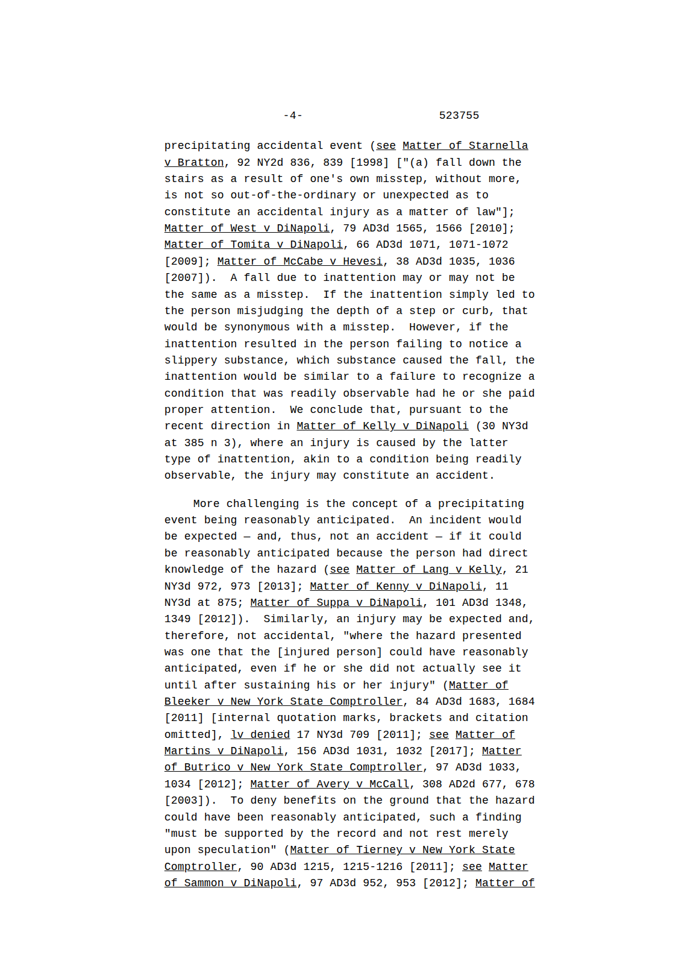-4- 523755
precipitating accidental event (see Matter of Starnella v Bratton, 92 NY2d 836, 839 [1998] ["(a) fall down the stairs as a result of one's own misstep, without more, is not so out-of-the-ordinary or unexpected as to constitute an accidental injury as a matter of law"]; Matter of West v DiNapoli, 79 AD3d 1565, 1566 [2010]; Matter of Tomita v DiNapoli, 66 AD3d 1071, 1071-1072 [2009]; Matter of McCabe v Hevesi, 38 AD3d 1035, 1036 [2007]). A fall due to inattention may or may not be the same as a misstep. If the inattention simply led to the person misjudging the depth of a step or curb, that would be synonymous with a misstep. However, if the inattention resulted in the person failing to notice a slippery substance, which substance caused the fall, the inattention would be similar to a failure to recognize a condition that was readily observable had he or she paid proper attention. We conclude that, pursuant to the recent direction in Matter of Kelly v DiNapoli (30 NY3d at 385 n 3), where an injury is caused by the latter type of inattention, akin to a condition being readily observable, the injury may constitute an accident.
More challenging is the concept of a precipitating event being reasonably anticipated. An incident would be expected — and, thus, not an accident — if it could be reasonably anticipated because the person had direct knowledge of the hazard (see Matter of Lang v Kelly, 21 NY3d 972, 973 [2013]; Matter of Kenny v DiNapoli, 11 NY3d at 875; Matter of Suppa v DiNapoli, 101 AD3d 1348, 1349 [2012]). Similarly, an injury may be expected and, therefore, not accidental, "where the hazard presented was one that the [injured person] could have reasonably anticipated, even if he or she did not actually see it until after sustaining his or her injury" (Matter of Bleeker v New York State Comptroller, 84 AD3d 1683, 1684 [2011] [internal quotation marks, brackets and citation omitted], lv denied 17 NY3d 709 [2011]; see Matter of Martins v DiNapoli, 156 AD3d 1031, 1032 [2017]; Matter of Butrico v New York State Comptroller, 97 AD3d 1033, 1034 [2012]; Matter of Avery v McCall, 308 AD2d 677, 678 [2003]). To deny benefits on the ground that the hazard could have been reasonably anticipated, such a finding "must be supported by the record and not rest merely upon speculation" (Matter of Tierney v New York State Comptroller, 90 AD3d 1215, 1215-1216 [2011]; see Matter of Sammon v DiNapoli, 97 AD3d 952, 953 [2012]; Matter of